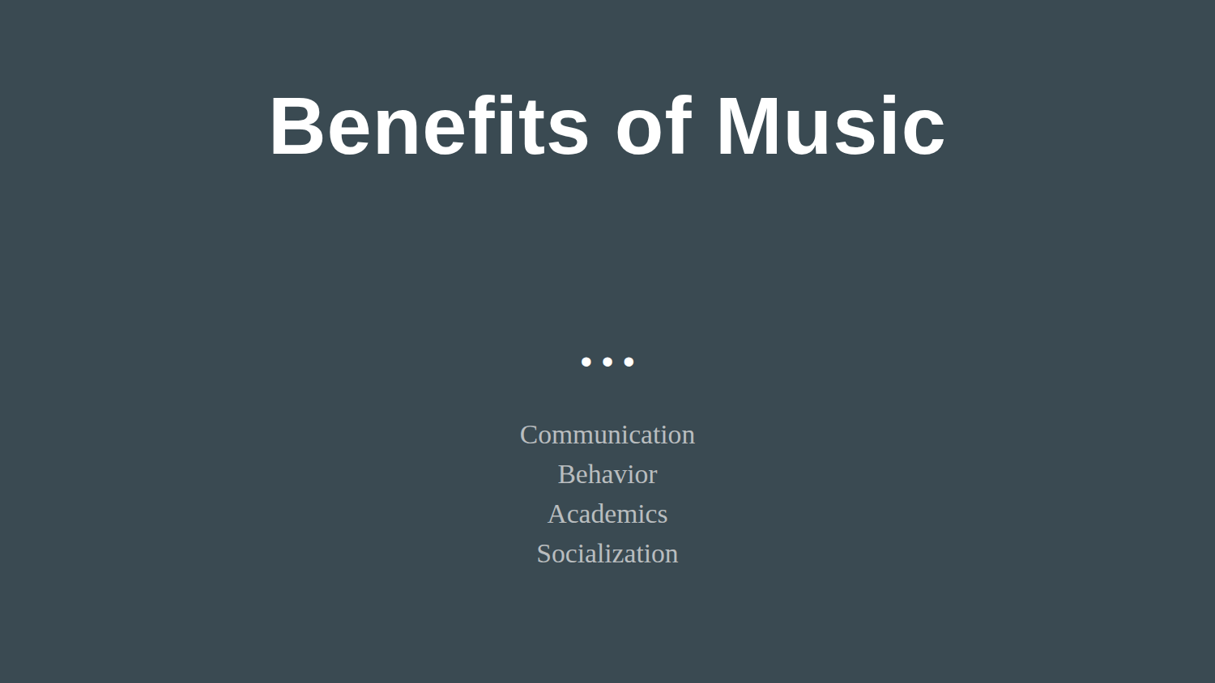Benefits of Music
•••
Communication Behavior Academics Socialization